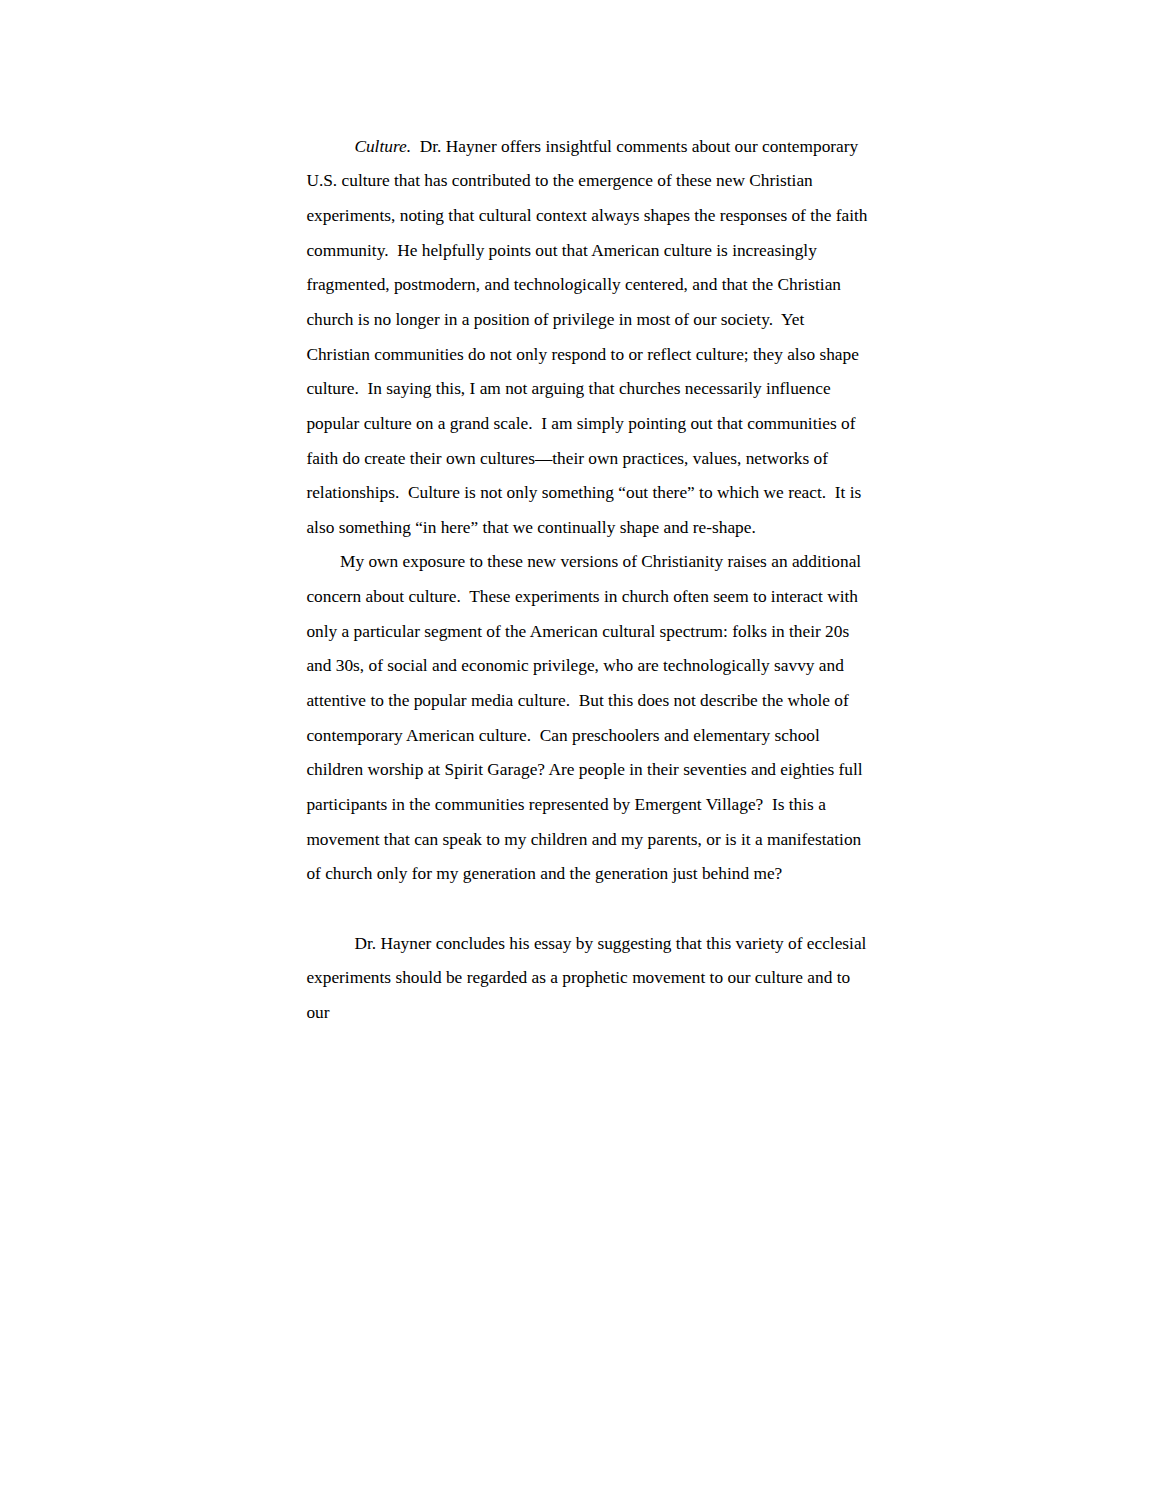Culture. Dr. Hayner offers insightful comments about our contemporary U.S. culture that has contributed to the emergence of these new Christian experiments, noting that cultural context always shapes the responses of the faith community. He helpfully points out that American culture is increasingly fragmented, postmodern, and technologically centered, and that the Christian church is no longer in a position of privilege in most of our society. Yet Christian communities do not only respond to or reflect culture; they also shape culture. In saying this, I am not arguing that churches necessarily influence popular culture on a grand scale. I am simply pointing out that communities of faith do create their own cultures—their own practices, values, networks of relationships. Culture is not only something “out there” to which we react. It is also something “in here” that we continually shape and re-shape.
My own exposure to these new versions of Christianity raises an additional concern about culture. These experiments in church often seem to interact with only a particular segment of the American cultural spectrum: folks in their 20s and 30s, of social and economic privilege, who are technologically savvy and attentive to the popular media culture. But this does not describe the whole of contemporary American culture. Can preschoolers and elementary school children worship at Spirit Garage? Are people in their seventies and eighties full participants in the communities represented by Emergent Village? Is this a movement that can speak to my children and my parents, or is it a manifestation of church only for my generation and the generation just behind me?
Dr. Hayner concludes his essay by suggesting that this variety of ecclesial experiments should be regarded as a prophetic movement to our culture and to our